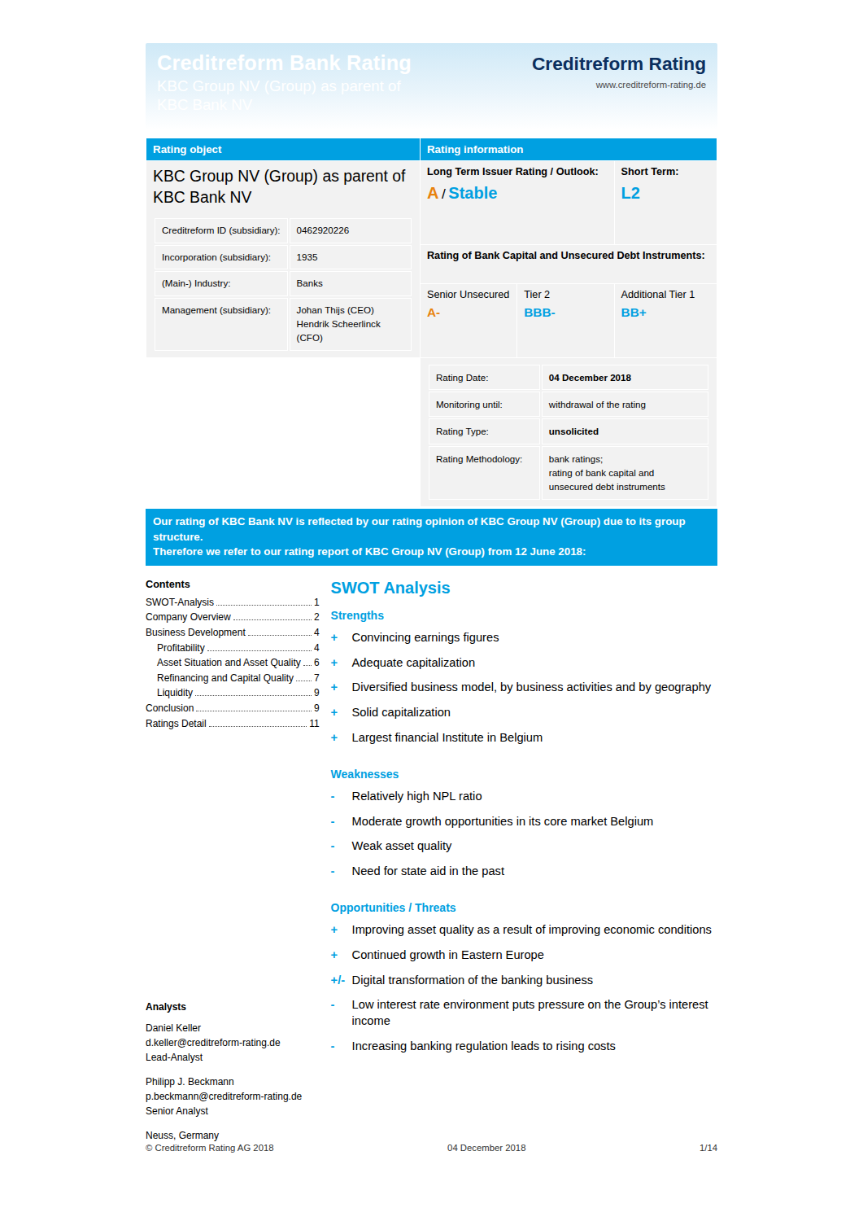Creditreform Bank Rating
KBC Group NV (Group) as parent of
KBC Bank NV
Creditreform Rating
www.creditreform-rating.de
| Rating object | Rating information |
| KBC Group NV (Group) as parent of KBC Bank NV / Creditreform ID (subsidiary): / 0462920226 / / Incorporation (subsidiary): / 1935 / / (Main-) Industry: / Banks / / Management (subsidiary): / Johan Thijs (CEO) Hendrik Scheerlinck (CFO) / | Long Term Issuer Rating / Outlook: A / Stable | Short Term: L2 |
| Rating of Bank Capital and Unsecured Debt Instruments: |
| Senior Unsecured A- | Tier 2 BBB- | Additional Tier 1 BB+ |
| | / Rating Date: / 04 December 2018 / / Monitoring until: / withdrawal of the rating / / Rating Type: / unsolicited / / Rating Methodology: / bank ratings; rating of bank capital and unsecured debt instruments / |
Our rating of KBC Bank NV is reflected by our rating opinion of KBC Group NV (Group) due to its group structure.
Therefore we refer to our rating report of KBC Group NV (Group) from 12 June 2018:
Contents
SWOT-Analysis 1
Company Overview 2
Business Development 4
Profitability 4
Asset Situation and Asset Quality 6
Refinancing and Capital Quality 7
Liquidity 9
Conclusion 9
Ratings Detail 11
Analysts
Daniel Keller
d.keller@creditreform-rating.de
Lead-Analyst
Philipp J. Beckmann
p.beckmann@creditreform-rating.de
Senior Analyst
Neuss, Germany
SWOT Analysis
Strengths
+Convincing earnings figures
+Adequate capitalization
+Diversified business model, by business activities and by geography
+Solid capitalization
+Largest financial Institute in Belgium
Weaknesses
-Relatively high NPL ratio
-Moderate growth opportunities in its core market Belgium
-Weak asset quality
-Need for state aid in the past
Opportunities / Threats
+Improving asset quality as a result of improving economic conditions
+Continued growth in Eastern Europe
+/-Digital transformation of the banking business
-Low interest rate environment puts pressure on the Group’s interest income
-Increasing banking regulation leads to rising costs
© Creditreform Rating AG 2018
04 December 2018
1/14